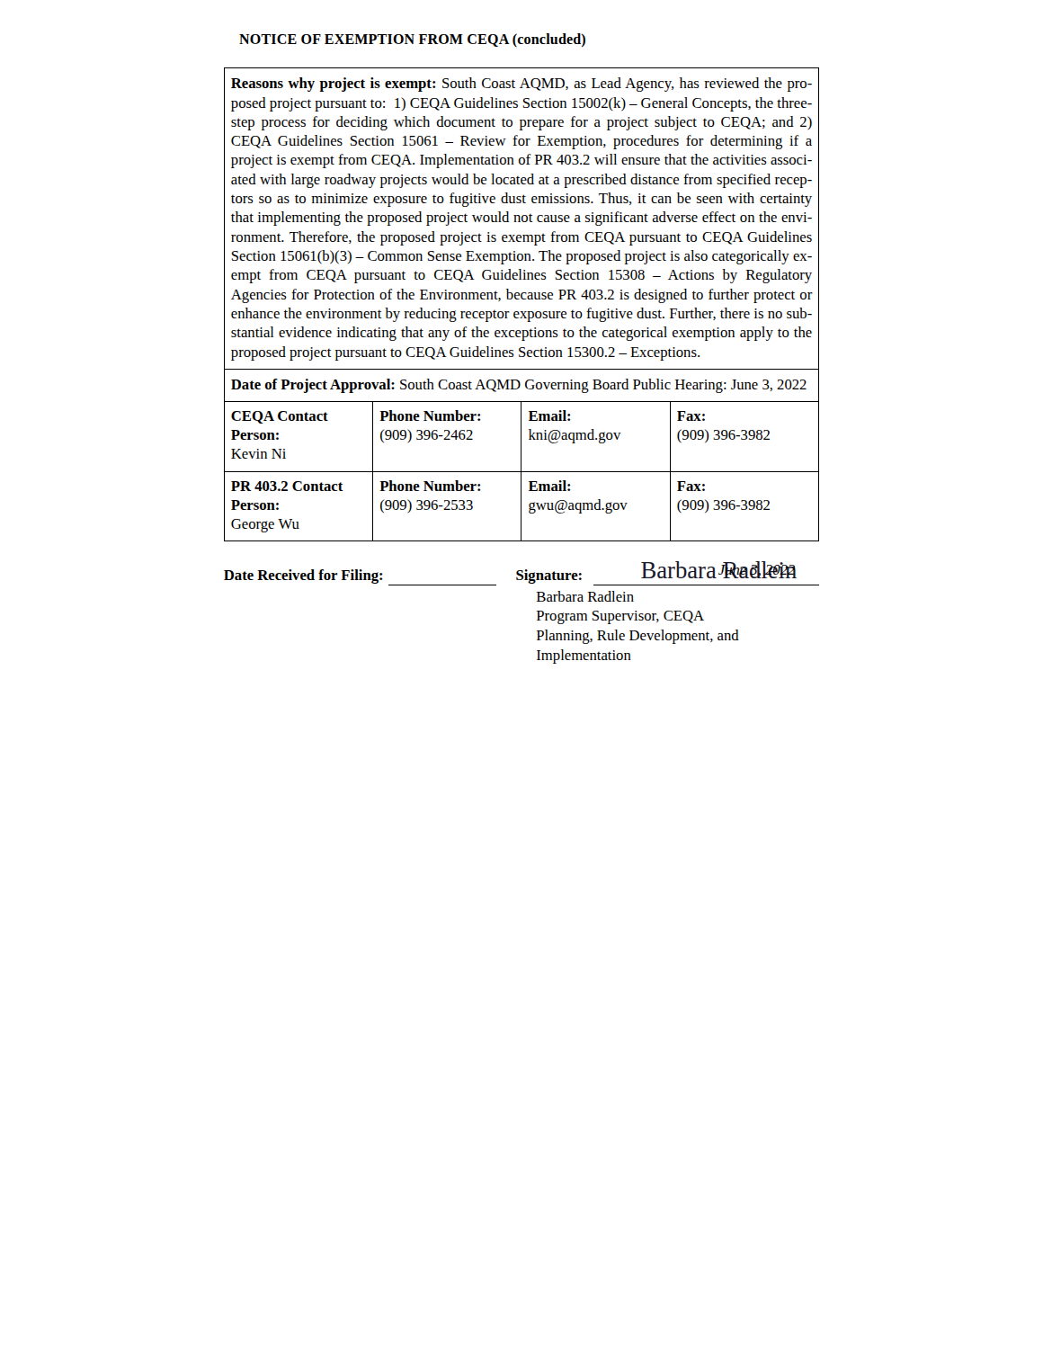NOTICE OF EXEMPTION FROM CEQA (concluded)
| Reasons why project is exempt: South Coast AQMD, as Lead Agency, has reviewed the proposed project pursuant to: 1) CEQA Guidelines Section 15002(k) – General Concepts, the three-step process for deciding which document to prepare for a project subject to CEQA; and 2) CEQA Guidelines Section 15061 – Review for Exemption, procedures for determining if a project is exempt from CEQA. Implementation of PR 403.2 will ensure that the activities associated with large roadway projects would be located at a prescribed distance from specified receptors so as to minimize exposure to fugitive dust emissions. Thus, it can be seen with certainty that implementing the proposed project would not cause a significant adverse effect on the environment. Therefore, the proposed project is exempt from CEQA pursuant to CEQA Guidelines Section 15061(b)(3) – Common Sense Exemption. The proposed project is also categorically exempt from CEQA pursuant to CEQA Guidelines Section 15308 – Actions by Regulatory Agencies for Protection of the Environment, because PR 403.2 is designed to further protect or enhance the environment by reducing receptor exposure to fugitive dust. Further, there is no substantial evidence indicating that any of the exceptions to the categorical exemption apply to the proposed project pursuant to CEQA Guidelines Section 15300.2 – Exceptions. |
| Date of Project Approval: South Coast AQMD Governing Board Public Hearing: June 3, 2022 |
| CEQA Contact Person: Kevin Ni | Phone Number: (909) 396-2462 | Email: kni@aqmd.gov | Fax: (909) 396-3982 |
| PR 403.2 Contact Person: George Wu | Phone Number: (909) 396-2533 | Email: gwu@aqmd.gov | Fax: (909) 396-3982 |
Date Received for Filing: Signature: Barbara Radlein June 3, 2022
Barbara Radlein
Program Supervisor, CEQA
Planning, Rule Development, and
Implementation